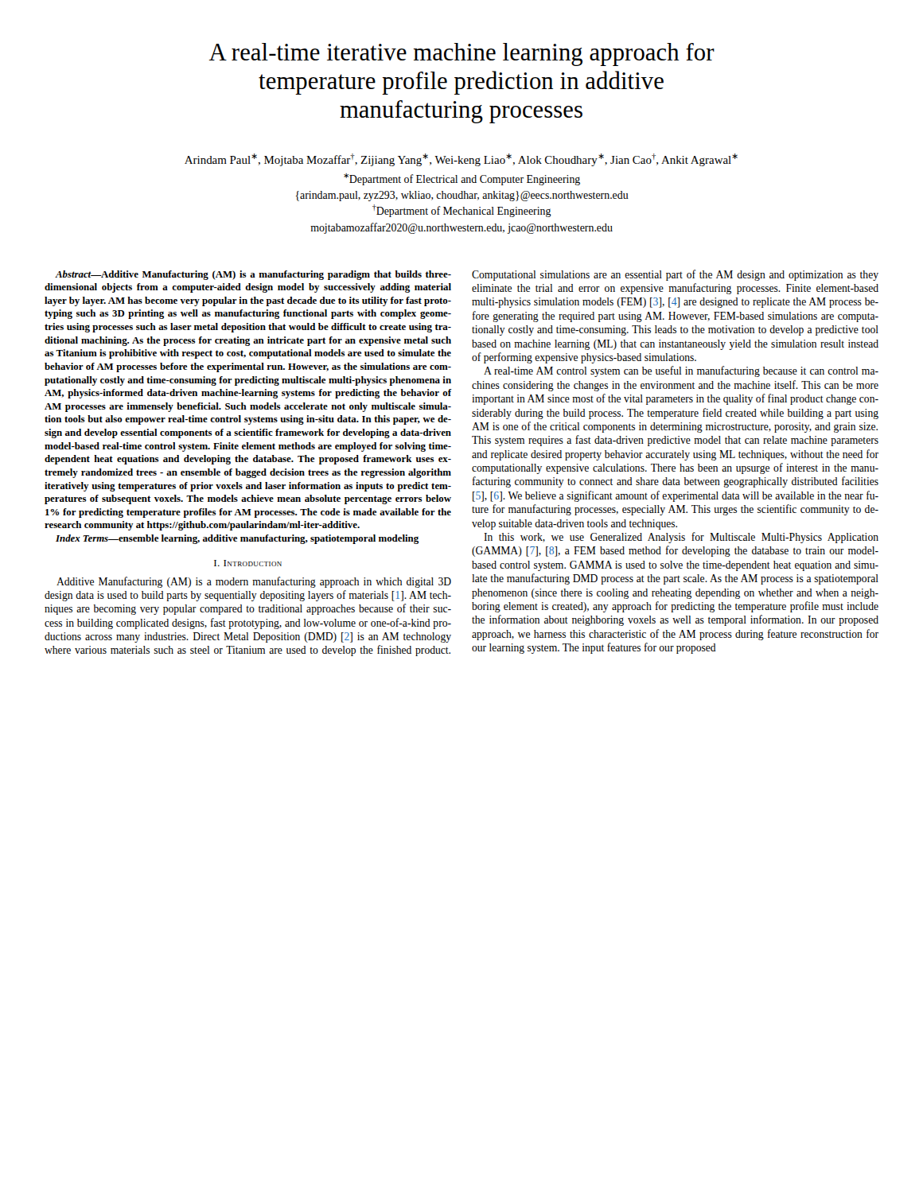A real-time iterative machine learning approach for
temperature profile prediction in additive
manufacturing processes
Arindam Paul∗, Mojtaba Mozaffar†, Zijiang Yang∗, Wei-keng Liao∗, Alok Choudhary∗, Jian Cao†, Ankit Agrawal∗
∗Department of Electrical and Computer Engineering
{arindam.paul, zyz293, wkliao, choudhar, ankitag}@eecs.northwestern.edu
†Department of Mechanical Engineering
mojtabamozaffar2020@u.northwestern.edu, jcao@northwestern.edu
Abstract—Additive Manufacturing (AM) is a manufacturing paradigm that builds three-dimensional objects from a computer-aided design model by successively adding material layer by layer. AM has become very popular in the past decade due to its utility for fast prototyping such as 3D printing as well as manufacturing functional parts with complex geometries using processes such as laser metal deposition that would be difficult to create using traditional machining. As the process for creating an intricate part for an expensive metal such as Titanium is prohibitive with respect to cost, computational models are used to simulate the behavior of AM processes before the experimental run. However, as the simulations are computationally costly and time-consuming for predicting multiscale multi-physics phenomena in AM, physics-informed data-driven machine-learning systems for predicting the behavior of AM processes are immensely beneficial. Such models accelerate not only multiscale simulation tools but also empower real-time control systems using in-situ data. In this paper, we design and develop essential components of a scientific framework for developing a data-driven model-based real-time control system. Finite element methods are employed for solving time-dependent heat equations and developing the database. The proposed framework uses extremely randomized trees - an ensemble of bagged decision trees as the regression algorithm iteratively using temperatures of prior voxels and laser information as inputs to predict temperatures of subsequent voxels. The models achieve mean absolute percentage errors below 1% for predicting temperature profiles for AM processes. The code is made available for the research community at https://github.com/paularindam/ml-iter-additive.
Index Terms—ensemble learning, additive manufacturing, spatiotemporal modeling
I. Introduction
Additive Manufacturing (AM) is a modern manufacturing approach in which digital 3D design data is used to build parts by sequentially depositing layers of materials [1]. AM techniques are becoming very popular compared to traditional approaches because of their success in building complicated designs, fast prototyping, and low-volume or one-of-a-kind productions across many industries. Direct Metal Deposition (DMD) [2] is an AM technology where various materials such as steel or Titanium are used to develop the finished product. Computational simulations are an essential part of the AM design and optimization as they eliminate the trial and error on expensive manufacturing processes. Finite element-based multi-physics simulation models (FEM) [3], [4] are designed to replicate the AM process before generating the required part using AM. However, FEM-based simulations are computationally costly and time-consuming. This leads to the motivation to develop a predictive tool based on machine learning (ML) that can instantaneously yield the simulation result instead of performing expensive physics-based simulations.
A real-time AM control system can be useful in manufacturing because it can control machines considering the changes in the environment and the machine itself. This can be more important in AM since most of the vital parameters in the quality of final product change considerably during the build process. The temperature field created while building a part using AM is one of the critical components in determining microstructure, porosity, and grain size. This system requires a fast data-driven predictive model that can relate machine parameters and replicate desired property behavior accurately using ML techniques, without the need for computationally expensive calculations. There has been an upsurge of interest in the manufacturing community to connect and share data between geographically distributed facilities [5], [6]. We believe a significant amount of experimental data will be available in the near future for manufacturing processes, especially AM. This urges the scientific community to develop suitable data-driven tools and techniques.
In this work, we use Generalized Analysis for Multiscale Multi-Physics Application (GAMMA) [7], [8], a FEM based method for developing the database to train our model-based control system. GAMMA is used to solve the time-dependent heat equation and simulate the manufacturing DMD process at the part scale. As the AM process is a spatiotemporal phenomenon (since there is cooling and reheating depending on whether and when a neighboring element is created), any approach for predicting the temperature profile must include the information about neighboring voxels as well as temporal information. In our proposed approach, we harness this characteristic of the AM process during feature reconstruction for our learning system. The input features for our proposed